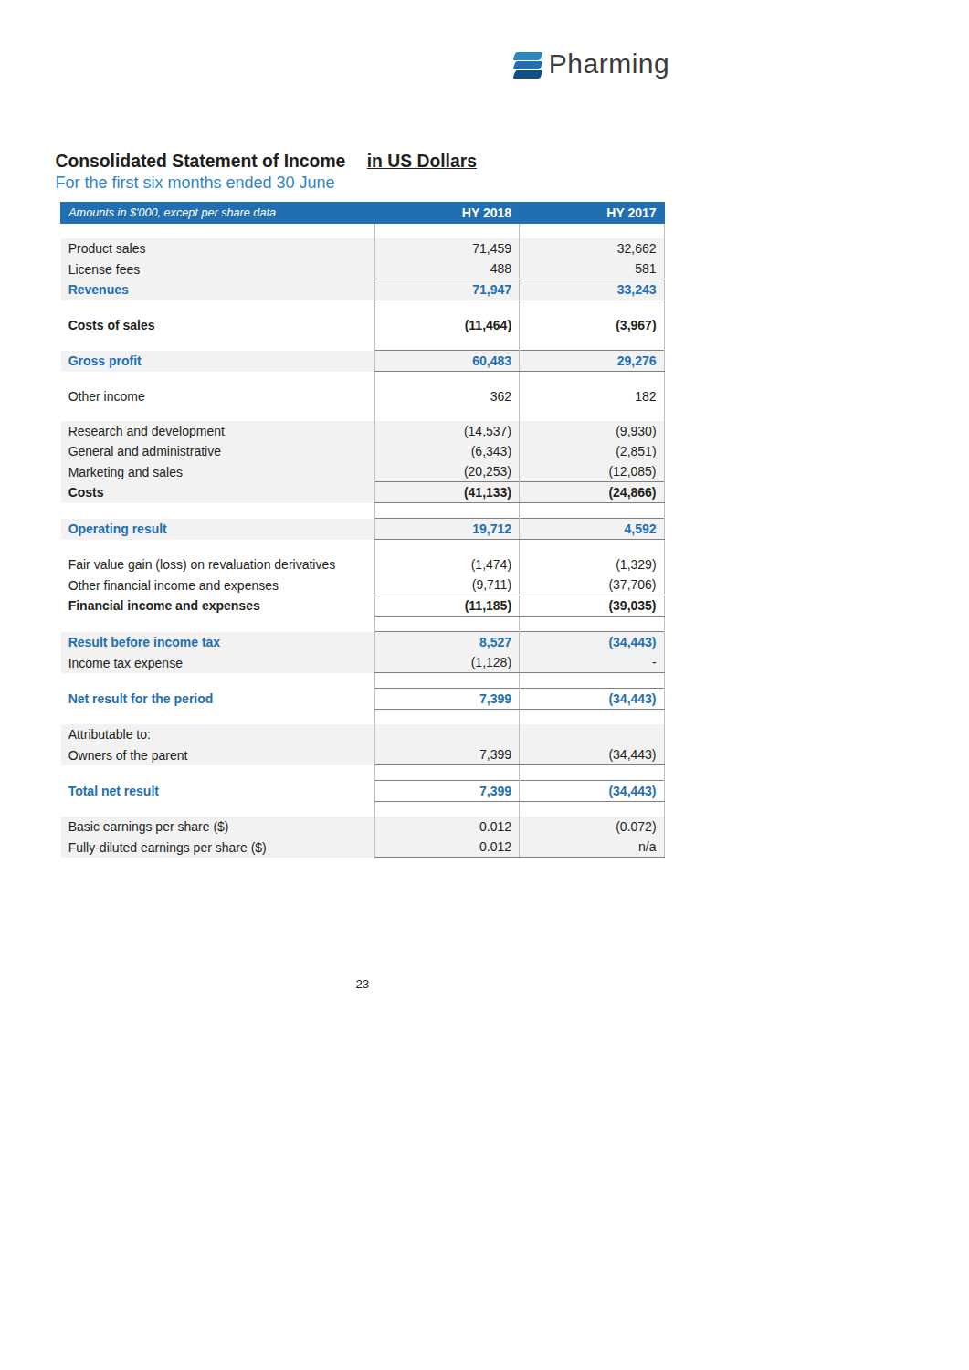Pharming
Consolidated Statement of Income in US Dollars
For the first six months ended 30 June
| Amounts in $'000, except per share data | HY 2018 | HY 2017 |
| --- | --- | --- |
| Product sales | 71,459 | 32,662 |
| License fees | 488 | 581 |
| Revenues | 71,947 | 33,243 |
| Costs of sales | (11,464) | (3,967) |
| Gross profit | 60,483 | 29,276 |
| Other income | 362 | 182 |
| Research and development | (14,537) | (9,930) |
| General and administrative | (6,343) | (2,851) |
| Marketing and sales | (20,253) | (12,085) |
| Costs | (41,133) | (24,866) |
| Operating result | 19,712 | 4,592 |
| Fair value gain (loss) on revaluation derivatives | (1,474) | (1,329) |
| Other financial income and expenses | (9,711) | (37,706) |
| Financial income and expenses | (11,185) | (39,035) |
| Result before income tax | 8,527 | (34,443) |
| Income tax expense | (1,128) | - |
| Net result for the period | 7,399 | (34,443) |
| Attributable to: | | |
| Owners of the parent | 7,399 | (34,443) |
| Total net result | 7,399 | (34,443) |
| Basic earnings per share ($) | 0.012 | (0.072) |
| Fully-diluted earnings per share ($) | 0.012 | n/a |
23